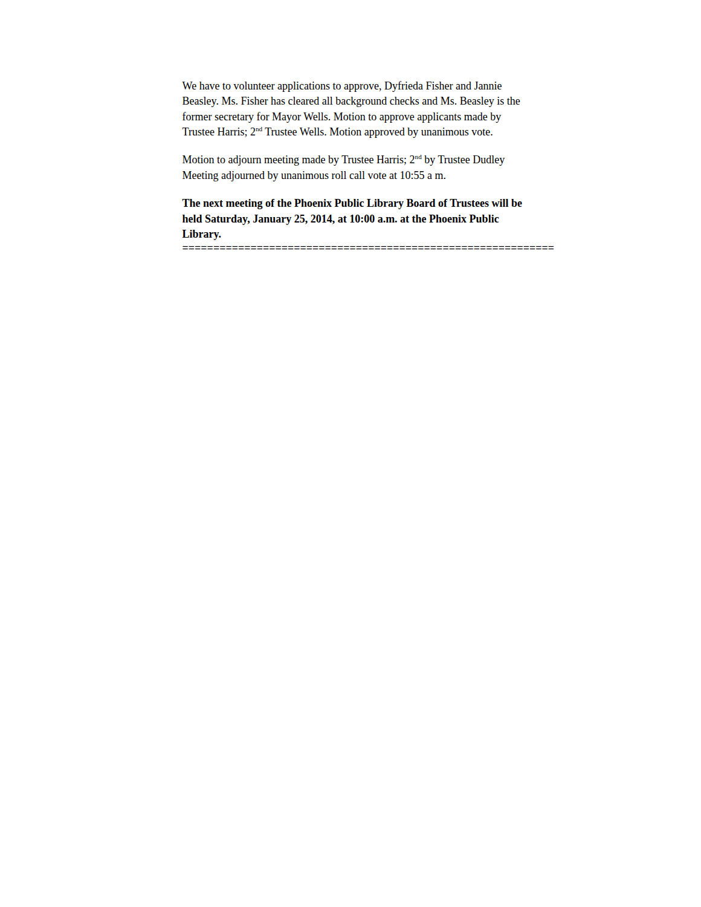We have to volunteer applications to approve, Dyfrieda Fisher and Jannie Beasley. Ms. Fisher has cleared all background checks and Ms. Beasley is the former secretary for Mayor Wells. Motion to approve applicants made by Trustee Harris; 2nd Trustee Wells. Motion approved by unanimous vote.
Motion to adjourn meeting made by Trustee Harris; 2nd by Trustee Dudley
Meeting adjourned by unanimous roll call vote at 10:55 a m.
The next meeting of the Phoenix Public Library Board of Trustees will be held Saturday, January 25, 2014, at 10:00 a.m. at the Phoenix Public Library.
============================================================